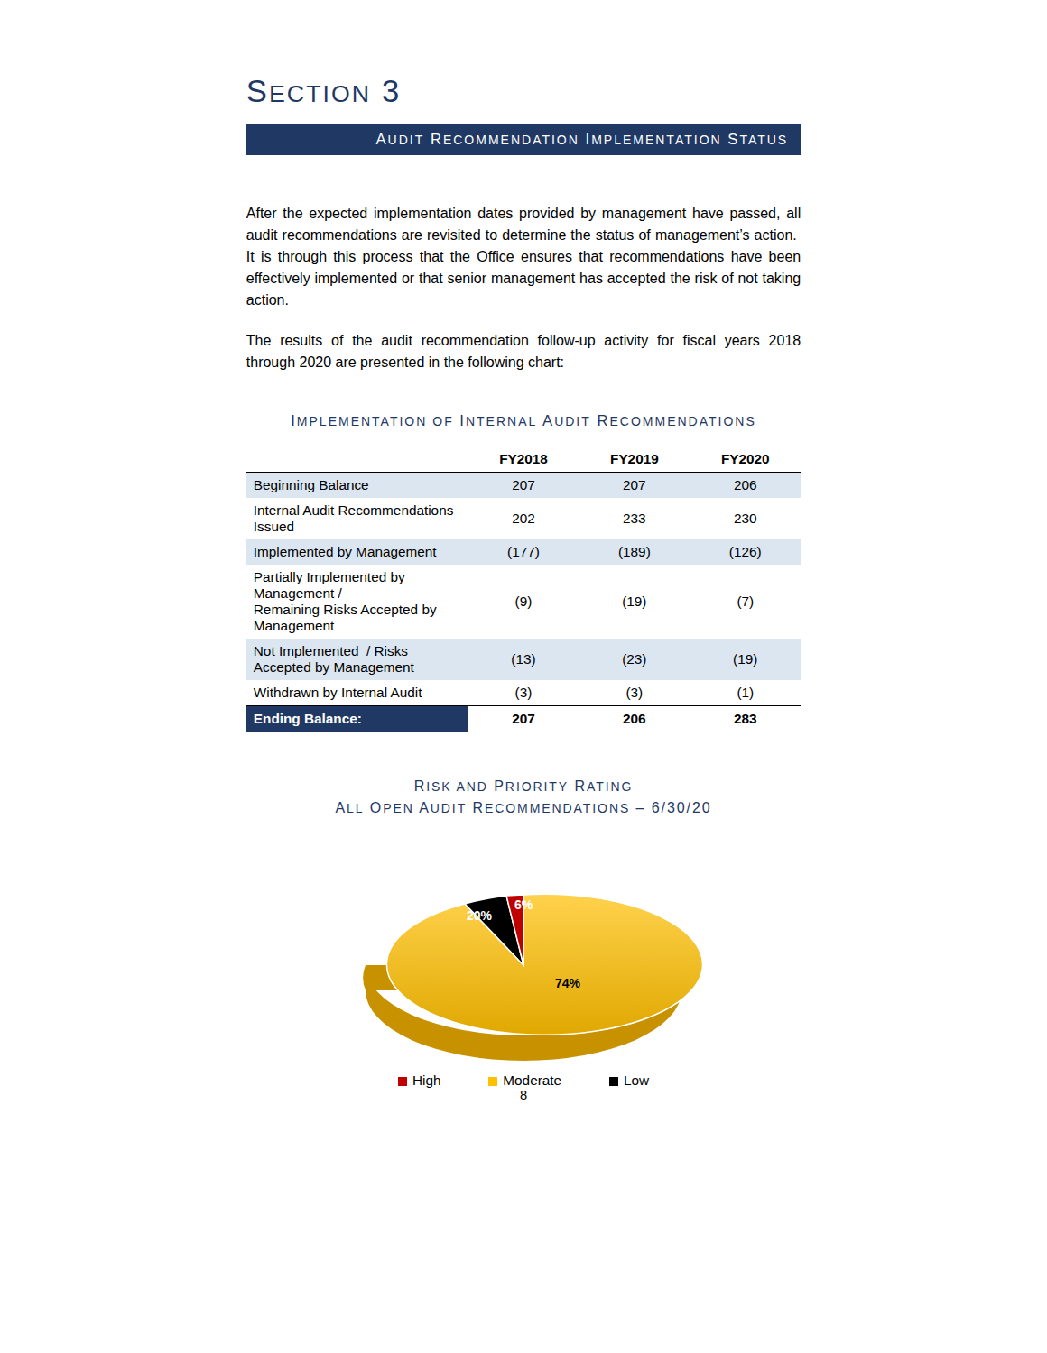SECTION 3
AUDIT RECOMMENDATION IMPLEMENTATION STATUS
After the expected implementation dates provided by management have passed, all audit recommendations are revisited to determine the status of management’s action. It is through this process that the Office ensures that recommendations have been effectively implemented or that senior management has accepted the risk of not taking action.
The results of the audit recommendation follow-up activity for fiscal years 2018 through 2020 are presented in the following chart:
IMPLEMENTATION OF INTERNAL AUDIT RECOMMENDATIONS
| | FY2018 | FY2019 | FY2020 |
| --- | --- | --- | --- |
| Beginning Balance | 207 | 207 | 206 |
| Internal Audit Recommendations Issued | 202 | 233 | 230 |
| Implemented by Management | (177) | (189) | (126) |
| Partially Implemented by Management / Remaining Risks Accepted by Management | (9) | (19) | (7) |
| Not Implemented / Risks Accepted by Management | (13) | (23) | (19) |
| Withdrawn by Internal Audit | (3) | (3) | (1) |
| Ending Balance: | 207 | 206 | 283 |
RISK AND PRIORITY RATING
ALL OPEN AUDIT RECOMMENDATIONS – 6/30/20
6% 20% 74%
High
Moderate
Low
8